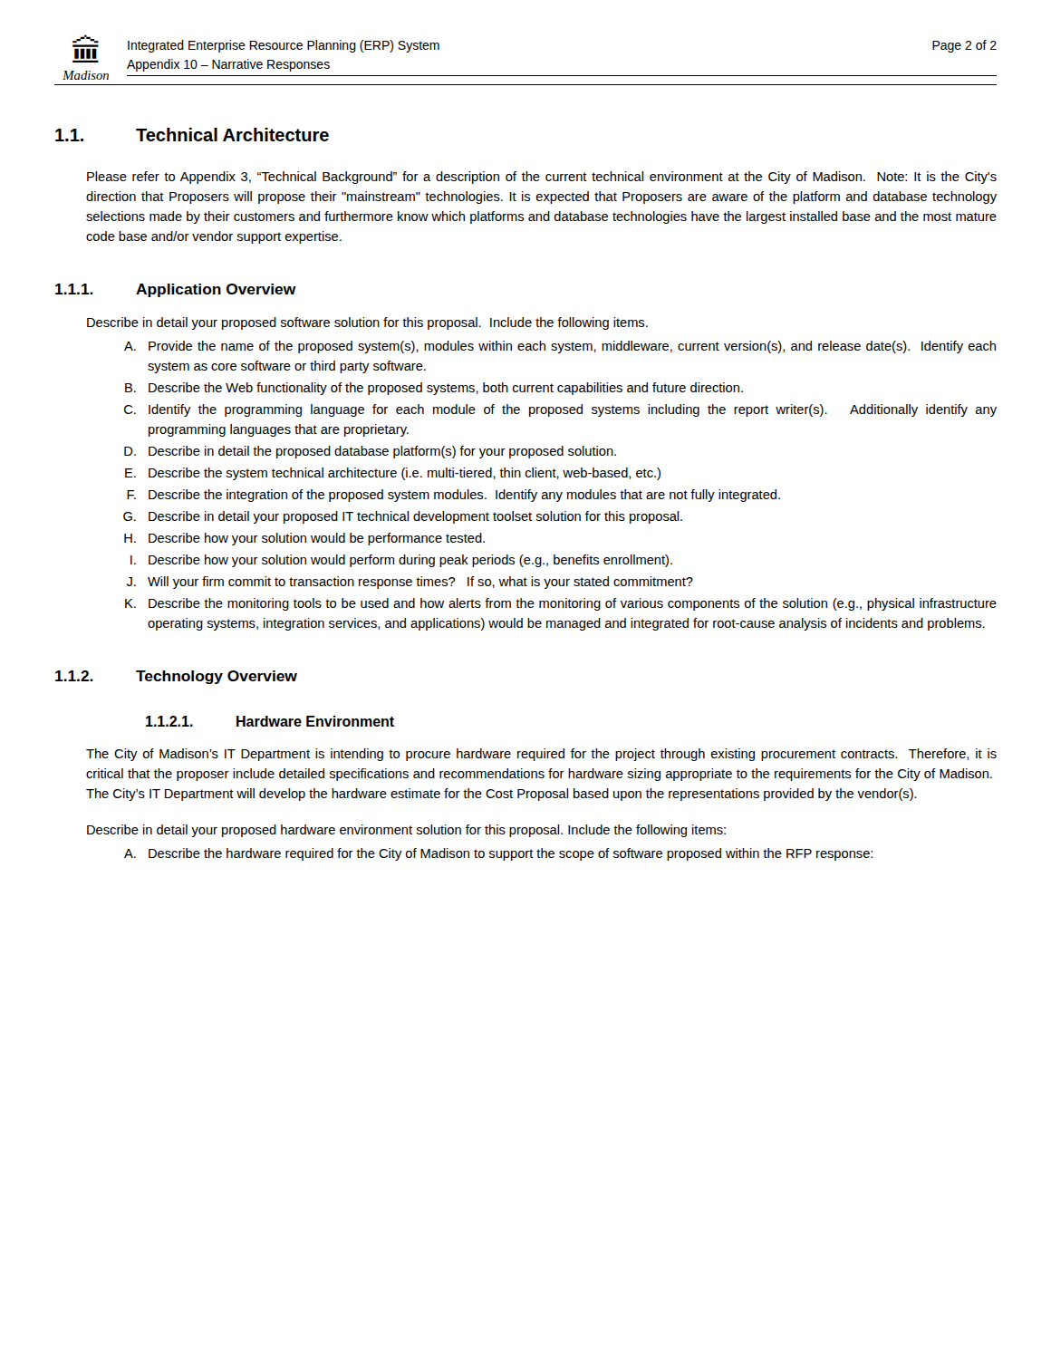🏛
Madison
Integrated Enterprise Resource Planning (ERP) System Page 2 of 2
Appendix 10 – Narrative Responses
1.1. Technical Architecture
Please refer to Appendix 3, “Technical Background” for a description of the current technical environment at the City of Madison. Note: It is the City's direction that Proposers will propose their "mainstream" technologies. It is expected that Proposers are aware of the platform and database technology selections made by their customers and furthermore know which platforms and database technologies have the largest installed base and the most mature code base and/or vendor support expertise.
1.1.1. Application Overview
Describe in detail your proposed software solution for this proposal. Include the following items.
Provide the name of the proposed system(s), modules within each system, middleware, current version(s), and release date(s). Identify each system as core software or third party software.
Describe the Web functionality of the proposed systems, both current capabilities and future direction.
Identify the programming language for each module of the proposed systems including the report writer(s). Additionally identify any programming languages that are proprietary.
Describe in detail the proposed database platform(s) for your proposed solution.
Describe the system technical architecture (i.e. multi-tiered, thin client, web-based, etc.)
Describe the integration of the proposed system modules. Identify any modules that are not fully integrated.
Describe in detail your proposed IT technical development toolset solution for this proposal.
Describe how your solution would be performance tested.
Describe how your solution would perform during peak periods (e.g., benefits enrollment).
Will your firm commit to transaction response times? If so, what is your stated commitment?
Describe the monitoring tools to be used and how alerts from the monitoring of various components of the solution (e.g., physical infrastructure operating systems, integration services, and applications) would be managed and integrated for root-cause analysis of incidents and problems.
1.1.2. Technology Overview
1.1.2.1. Hardware Environment
The City of Madison’s IT Department is intending to procure hardware required for the project through existing procurement contracts. Therefore, it is critical that the proposer include detailed specifications and recommendations for hardware sizing appropriate to the requirements for the City of Madison. The City’s IT Department will develop the hardware estimate for the Cost Proposal based upon the representations provided by the vendor(s).
Describe in detail your proposed hardware environment solution for this proposal. Include the following items:
Describe the hardware required for the City of Madison to support the scope of software proposed within the RFP response: